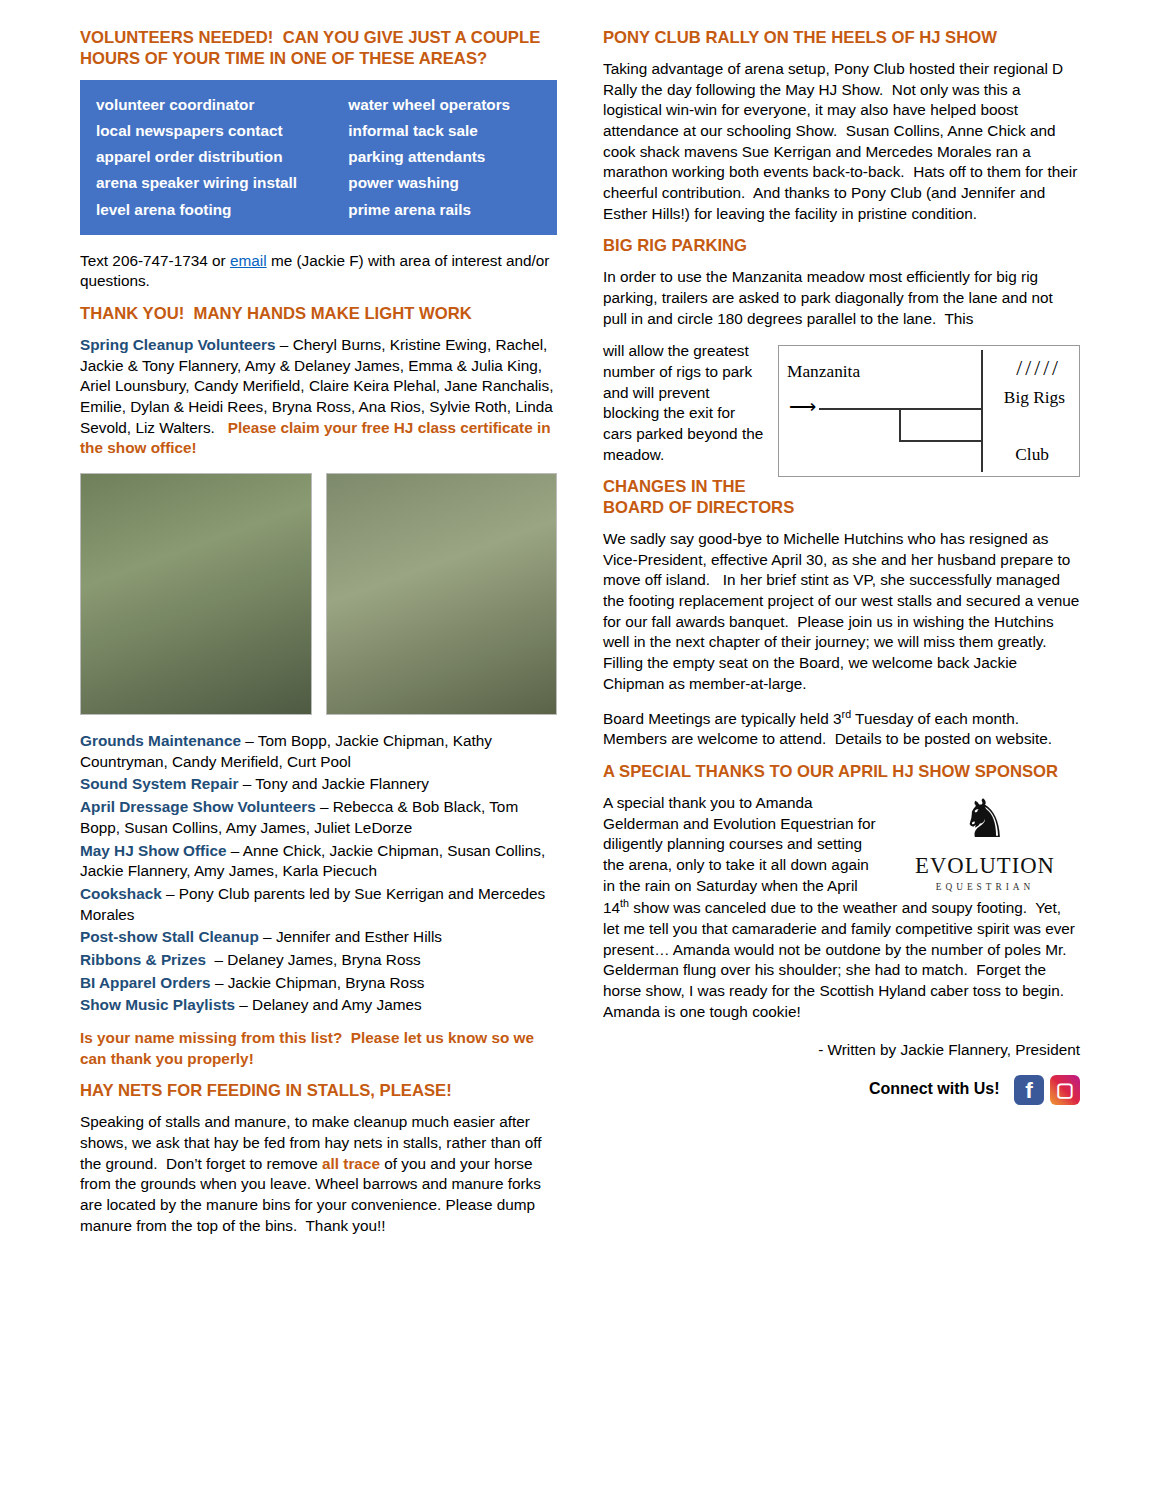Volunteers needed! Can you give just a couple hours of your time in one of these areas?
| volunteer coordinator | water wheel operators |
| local newspapers contact | informal tack sale |
| apparel order distribution | parking attendants |
| arena speaker wiring install | power washing |
| level arena footing | prime arena rails |
Text 206-747-1734 or email me (Jackie F) with area of interest and/or questions.
Thank you! Many hands make light work
Spring Cleanup Volunteers – Cheryl Burns, Kristine Ewing, Rachel, Jackie & Tony Flannery, Amy & Delaney James, Emma & Julia King, Ariel Lounsbury, Candy Merifield, Claire Keira Plehal, Jane Ranchalis, Emilie, Dylan & Heidi Rees, Bryna Ross, Ana Rios, Sylvie Roth, Linda Sevold, Liz Walters. Please claim your free HJ class certificate in the show office!
Volunteer with wheelbarrow and rake
Two volunteers with wheelbarrow of gravel
Grounds Maintenance – Tom Bopp, Jackie Chipman, Kathy Countryman, Candy Merifield, Curt Pool
Sound System Repair – Tony and Jackie Flannery
April Dressage Show Volunteers – Rebecca & Bob Black, Tom Bopp, Susan Collins, Amy James, Juliet LeDorze
May HJ Show Office – Anne Chick, Jackie Chipman, Susan Collins, Jackie Flannery, Amy James, Karla Piecuch
Cookshack – Pony Club parents led by Sue Kerrigan and Mercedes Morales
Post-show Stall Cleanup – Jennifer and Esther Hills
Ribbons & Prizes – Delaney James, Bryna Ross
BI Apparel Orders – Jackie Chipman, Bryna Ross
Show Music Playlists – Delaney and Amy James
Is your name missing from this list? Please let us know so we can thank you properly!
Hay nets for feeding in stalls, please!
Speaking of stalls and manure, to make cleanup much easier after shows, we ask that hay be fed from hay nets in stalls, rather than off the ground. Don’t forget to remove all trace of you and your horse from the grounds when you leave. Wheel barrows and manure forks are located by the manure bins for your convenience. Please dump manure from the top of the bins. Thank you!!
Pony Club Rally on the heels of HJ Show
Taking advantage of arena setup, Pony Club hosted their regional D Rally the day following the May HJ Show. Not only was this a logistical win-win for everyone, it may also have helped boost attendance at our schooling Show. Susan Collins, Anne Chick and cook shack mavens Sue Kerrigan and Mercedes Morales ran a marathon working both events back-to-back. Hats off to them for their cheerful contribution. And thanks to Pony Club (and Jennifer and Esther Hills!) for leaving the facility in pristine condition.
Big Rig Parking
In order to use the Manzanita meadow most efficiently for big rig parking, trailers are asked to park diagonally from the lane and not pull in and circle 180 degrees parallel to the lane. This
Manzanita ⟶ ///// Big Rigs Club
will allow the greatest number of rigs to park and will prevent blocking the exit for cars parked beyond the meadow.
Changes in the Board of Directors
We sadly say good-bye to Michelle Hutchins who has resigned as Vice-President, effective April 30, as she and her husband prepare to move off island. In her brief stint as VP, she successfully managed the footing replacement project of our west stalls and secured a venue for our fall awards banquet. Please join us in wishing the Hutchins well in the next chapter of their journey; we will miss them greatly. Filling the empty seat on the Board, we welcome back Jackie Chipman as member-at-large.
Board Meetings are typically held 3rd Tuesday of each month. Members are welcome to attend. Details to be posted on website.
A special thanks to our April HJ Show Sponsor
♞ EVOLUTION EQUESTRIAN
A special thank you to Amanda Gelderman and Evolution Equestrian for diligently planning courses and setting the arena, only to take it all down again in the rain on Saturday when the April 14th show was canceled due to the weather and soupy footing. Yet, let me tell you that camaraderie and family competitive spirit was ever present… Amanda would not be outdone by the number of poles Mr. Gelderman flung over his shoulder; she had to match. Forget the horse show, I was ready for the Scottish Hyland caber toss to begin. Amanda is one tough cookie!
- Written by Jackie Flannery, President
Connect with Us! f ▢